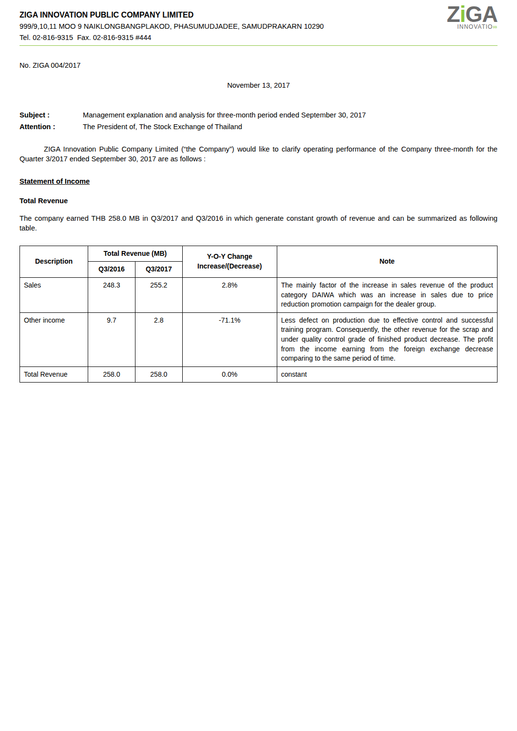ZIGA INNOVATION PUBLIC COMPANY LIMITED
999/9,10,11 MOO 9 NAIKLONGBANGPLAKOD, PHASUMUDJADEE, SAMUDPRAKARN 10290
Tel. 02-816-9315 Fax. 02-816-9315 #444
ZiGA
INNOVATIO∞
No. ZIGA 004/2017
November 13, 2017
Subject : Management explanation and analysis for three-month period ended September 30, 2017
Attention : The President of, The Stock Exchange of Thailand
ZIGA Innovation Public Company Limited (“the Company”) would like to clarify operating performance of the Company three-month for the Quarter 3/2017 ended September 30, 2017 are as follows :
Statement of Income
Total Revenue
The company earned THB 258.0 MB in Q3/2017 and Q3/2016 in which generate constant growth of revenue and can be summarized as following table.
| Description | Total Revenue (MB) | Y-O-Y Change Increase/(Decrease) | Note |
| --- | --- | --- | --- |
| Q3/2016 | Q3/2017 |
| Sales | 248.3 | 255.2 | 2.8% | The mainly factor of the increase in sales revenue of the product category DAIWA which was an increase in sales due to price reduction promotion campaign for the dealer group. |
| Other income | 9.7 | 2.8 | -71.1% | Less defect on production due to effective control and successful training program. Consequently, the other revenue for the scrap and under quality control grade of finished product decrease. The profit from the income earning from the foreign exchange decrease comparing to the same period of time. |
| Total Revenue | 258.0 | 258.0 | 0.0% | constant |